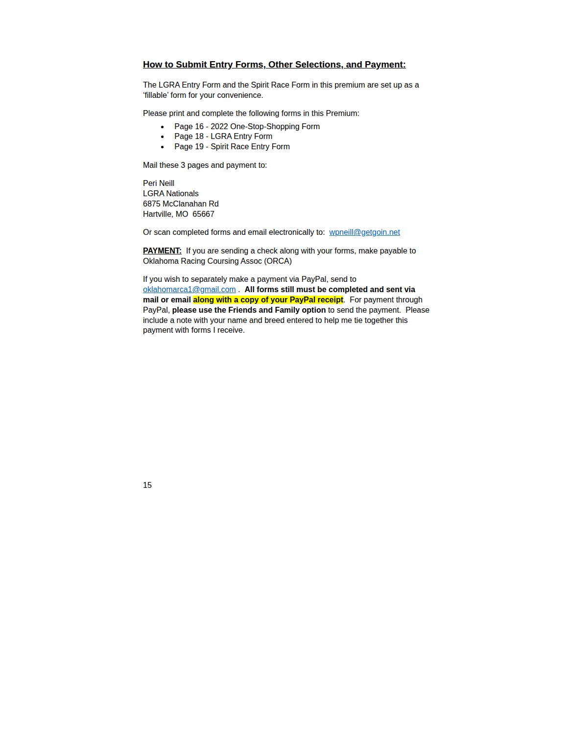How to Submit Entry Forms, Other Selections, and Payment:
The LGRA Entry Form and the Spirit Race Form in this premium are set up as a ‘fillable’ form for your convenience.
Please print and complete the following forms in this Premium:
Page 16 - 2022 One-Stop-Shopping Form
Page 18 - LGRA Entry Form
Page 19 - Spirit Race Entry Form
Mail these 3 pages and payment to:
Peri Neill
LGRA Nationals
6875 McClanahan Rd
Hartville, MO 65667
Or scan completed forms and email electronically to: wpneill@getgoin.net
PAYMENT: If you are sending a check along with your forms, make payable to Oklahoma Racing Coursing Assoc (ORCA)
If you wish to separately make a payment via PayPal, send to oklahomarca1@gmail.com . All forms still must be completed and sent via mail or email along with a copy of your PayPal receipt. For payment through PayPal, please use the Friends and Family option to send the payment. Please include a note with your name and breed entered to help me tie together this payment with forms I receive.
15